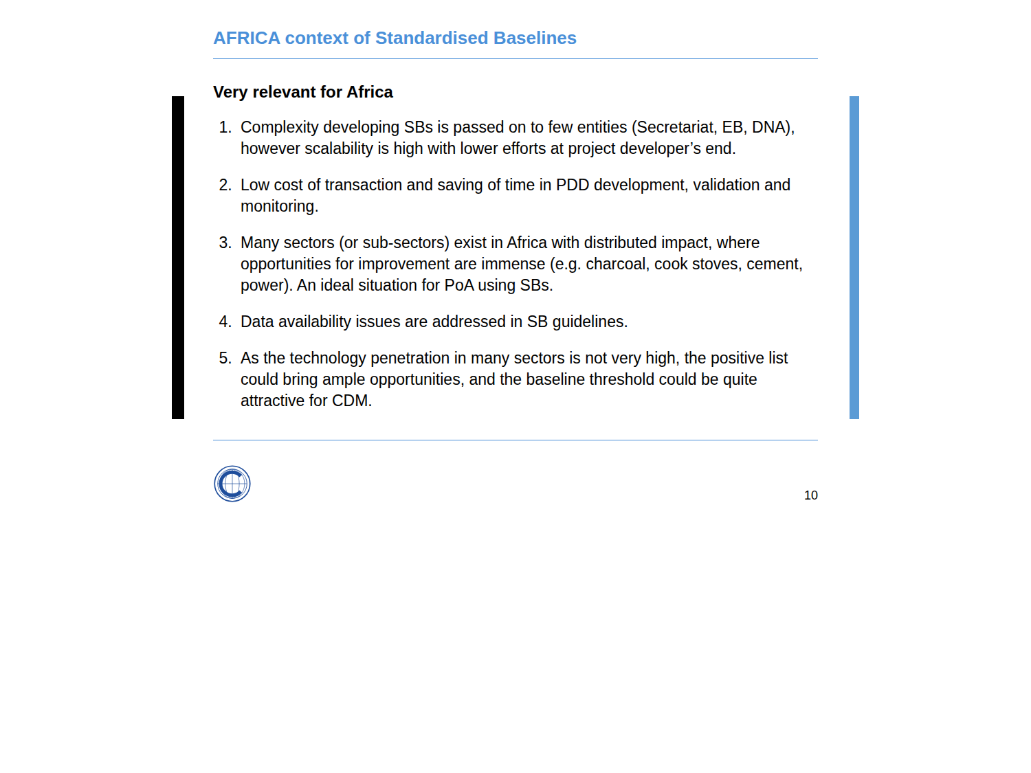AFRICA context of Standardised Baselines
Very relevant for Africa
Complexity developing SBs is passed on to few entities (Secretariat, EB, DNA), however scalability is high with lower efforts at project developer’s end.
Low cost of transaction and saving of time in PDD development, validation and monitoring.
Many sectors (or sub-sectors) exist in Africa with distributed impact, where opportunities for improvement are immense (e.g. charcoal, cook stoves, cement, power). An ideal situation for PoA using SBs.
Data availability issues are addressed in SB guidelines.
As the technology penetration in many sectors is not very high, the positive list could bring ample opportunities, and the baseline threshold could be quite attractive for CDM.
10